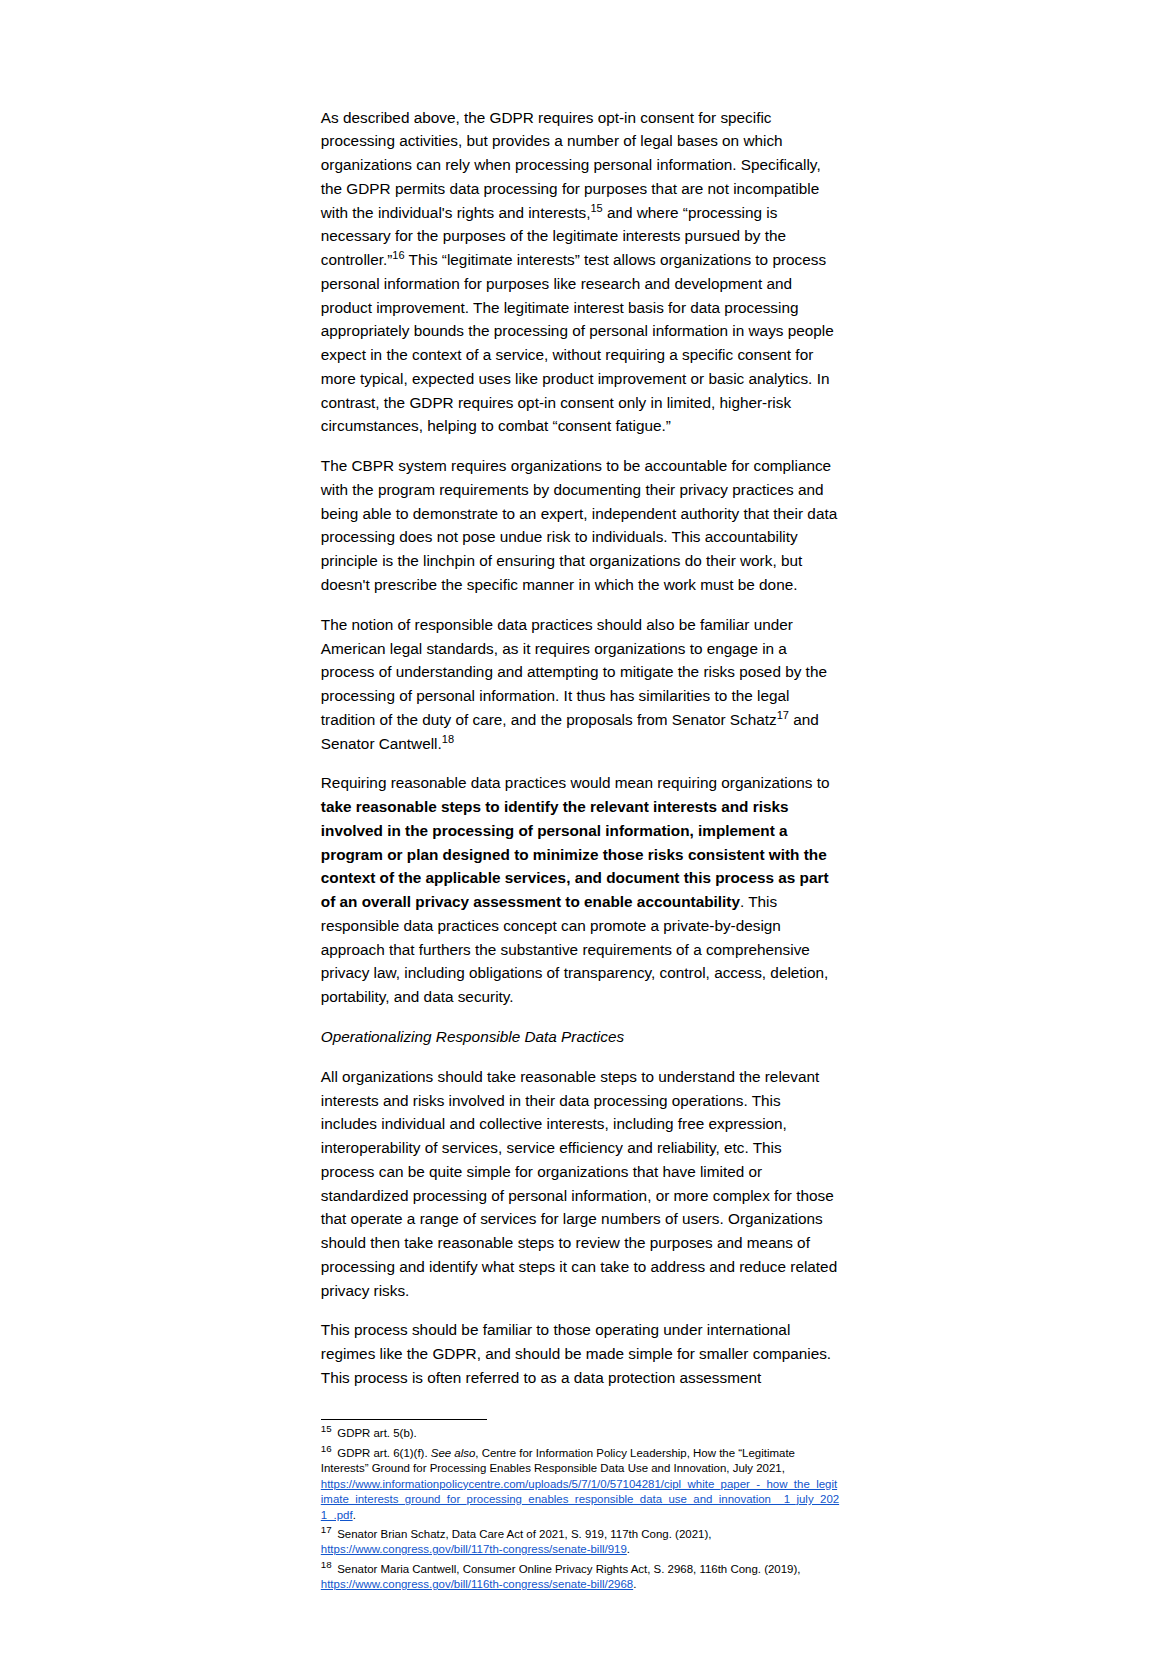As described above, the GDPR requires opt-in consent for specific processing activities, but provides a number of legal bases on which organizations can rely when processing personal information. Specifically, the GDPR permits data processing for purposes that are not incompatible with the individual's rights and interests,15 and where “processing is necessary for the purposes of the legitimate interests pursued by the controller.”16 This “legitimate interests” test allows organizations to process personal information for purposes like research and development and product improvement. The legitimate interest basis for data processing appropriately bounds the processing of personal information in ways people expect in the context of a service, without requiring a specific consent for more typical, expected uses like product improvement or basic analytics. In contrast, the GDPR requires opt-in consent only in limited, higher-risk circumstances, helping to combat “consent fatigue.”
The CBPR system requires organizations to be accountable for compliance with the program requirements by documenting their privacy practices and being able to demonstrate to an expert, independent authority that their data processing does not pose undue risk to individuals. This accountability principle is the linchpin of ensuring that organizations do their work, but doesn't prescribe the specific manner in which the work must be done.
The notion of responsible data practices should also be familiar under American legal standards, as it requires organizations to engage in a process of understanding and attempting to mitigate the risks posed by the processing of personal information. It thus has similarities to the legal tradition of the duty of care, and the proposals from Senator Schatz17 and Senator Cantwell.18
Requiring reasonable data practices would mean requiring organizations to take reasonable steps to identify the relevant interests and risks involved in the processing of personal information, implement a program or plan designed to minimize those risks consistent with the context of the applicable services, and document this process as part of an overall privacy assessment to enable accountability. This responsible data practices concept can promote a private-by-design approach that furthers the substantive requirements of a comprehensive privacy law, including obligations of transparency, control, access, deletion, portability, and data security.
Operationalizing Responsible Data Practices
All organizations should take reasonable steps to understand the relevant interests and risks involved in their data processing operations. This includes individual and collective interests, including free expression, interoperability of services, service efficiency and reliability, etc. This process can be quite simple for organizations that have limited or standardized processing of personal information, or more complex for those that operate a range of services for large numbers of users. Organizations should then take reasonable steps to review the purposes and means of processing and identify what steps it can take to address and reduce related privacy risks.
This process should be familiar to those operating under international regimes like the GDPR, and should be made simple for smaller companies. This process is often referred to as a data protection assessment
15 GDPR art. 5(b).
16 GDPR art. 6(1)(f). See also, Centre for Information Policy Leadership, How the “Legitimate Interests” Ground for Processing Enables Responsible Data Use and Innovation, July 2021,
https://www.informationpolicycentre.com/uploads/5/7/1/0/57104281/cipl_white_paper_-_how_the_legitimate_interests_ground_for_processing_enables_responsible_data_use_and_innovation__1_july_2021_.pdf.
17 Senator Brian Schatz, Data Care Act of 2021, S. 919, 117th Cong. (2021),
https://www.congress.gov/bill/117th-congress/senate-bill/919.
18 Senator Maria Cantwell, Consumer Online Privacy Rights Act, S. 2968, 116th Cong. (2019),
https://www.congress.gov/bill/116th-congress/senate-bill/2968.